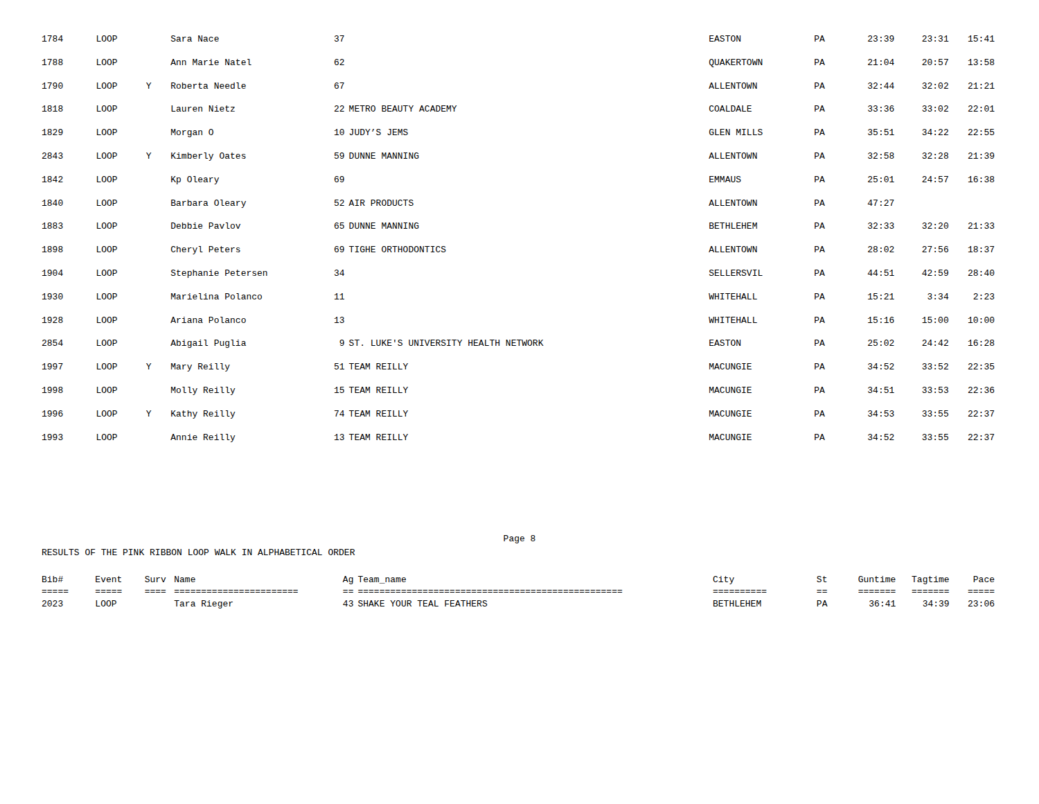| 1784 | LOOP | | Sara Nace | 37 | | EASTON | PA | 23:39 | 23:31 | 15:41 |
| 1788 | LOOP | | Ann Marie Natel | 62 | | QUAKERTOWN | PA | 21:04 | 20:57 | 13:58 |
| 1790 | LOOP | Y | Roberta Needle | 67 | | ALLENTOWN | PA | 32:44 | 32:02 | 21:21 |
| 1818 | LOOP | | Lauren Nietz | 22 | METRO BEAUTY ACADEMY | COALDALE | PA | 33:36 | 33:02 | 22:01 |
| 1829 | LOOP | | Morgan O | 10 | JUDY’S JEMS | GLEN MILLS | PA | 35:51 | 34:22 | 22:55 |
| 2843 | LOOP | Y | Kimberly Oates | 59 | DUNNE MANNING | ALLENTOWN | PA | 32:58 | 32:28 | 21:39 |
| 1842 | LOOP | | Kp Oleary | 69 | | EMMAUS | PA | 25:01 | 24:57 | 16:38 |
| 1840 | LOOP | | Barbara Oleary | 52 | AIR PRODUCTS | ALLENTOWN | PA | 47:27 | | |
| 1883 | LOOP | | Debbie Pavlov | 65 | DUNNE MANNING | BETHLEHEM | PA | 32:33 | 32:20 | 21:33 |
| 1898 | LOOP | | Cheryl Peters | 69 | TIGHE ORTHODONTICS | ALLENTOWN | PA | 28:02 | 27:56 | 18:37 |
| 1904 | LOOP | | Stephanie Petersen | 34 | | SELLERSVIL | PA | 44:51 | 42:59 | 28:40 |
| 1930 | LOOP | | Marielina Polanco | 11 | | WHITEHALL | PA | 15:21 | 3:34 | 2:23 |
| 1928 | LOOP | | Ariana Polanco | 13 | | WHITEHALL | PA | 15:16 | 15:00 | 10:00 |
| 2854 | LOOP | | Abigail Puglia | 9 | ST. LUKE'S UNIVERSITY HEALTH NETWORK | EASTON | PA | 25:02 | 24:42 | 16:28 |
| 1997 | LOOP | Y | Mary Reilly | 51 | TEAM REILLY | MACUNGIE | PA | 34:52 | 33:52 | 22:35 |
| 1998 | LOOP | | Molly Reilly | 15 | TEAM REILLY | MACUNGIE | PA | 34:51 | 33:53 | 22:36 |
| 1996 | LOOP | Y | Kathy Reilly | 74 | TEAM REILLY | MACUNGIE | PA | 34:53 | 33:55 | 22:37 |
| 1993 | LOOP | | Annie Reilly | 13 | TEAM REILLY | MACUNGIE | PA | 34:52 | 33:55 | 22:37 |
Page 8
RESULTS OF THE PINK RIBBON LOOP WALK IN ALPHABETICAL ORDER
| Bib# | Event | Surv | Name | Ag | Team_name | City | St | Guntime | Tagtime | Pace |
| ===== | ===== | ==== | ======================= | == | ================================================= | ========== | == | ======= | ======= | ===== |
| 2023 | LOOP | | Tara Rieger | 43 | SHAKE YOUR TEAL FEATHERS | BETHLEHEM | PA | 36:41 | 34:39 | 23:06 |